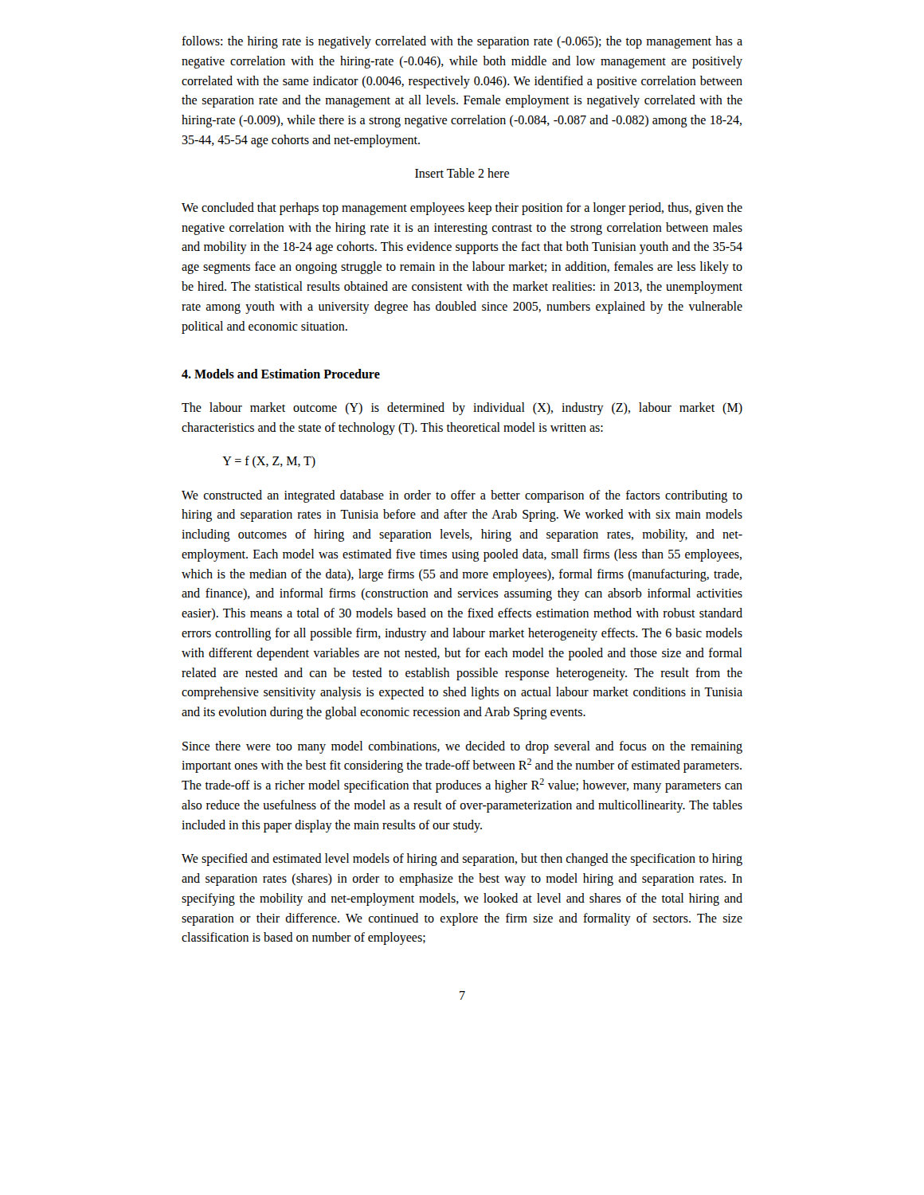follows: the hiring rate is negatively correlated with the separation rate (-0.065); the top management has a negative correlation with the hiring-rate (-0.046), while both middle and low management are positively correlated with the same indicator (0.0046, respectively 0.046). We identified a positive correlation between the separation rate and the management at all levels. Female employment is negatively correlated with the hiring-rate (-0.009), while there is a strong negative correlation (-0.084, -0.087 and -0.082) among the 18-24, 35-44, 45-54 age cohorts and net-employment.
Insert Table 2 here
We concluded that perhaps top management employees keep their position for a longer period, thus, given the negative correlation with the hiring rate it is an interesting contrast to the strong correlation between males and mobility in the 18-24 age cohorts. This evidence supports the fact that both Tunisian youth and the 35-54 age segments face an ongoing struggle to remain in the labour market; in addition, females are less likely to be hired. The statistical results obtained are consistent with the market realities: in 2013, the unemployment rate among youth with a university degree has doubled since 2005, numbers explained by the vulnerable political and economic situation.
4. Models and Estimation Procedure
The labour market outcome (Y) is determined by individual (X), industry (Z), labour market (M) characteristics and the state of technology (T). This theoretical model is written as:
Y = f (X, Z, M, T)
We constructed an integrated database in order to offer a better comparison of the factors contributing to hiring and separation rates in Tunisia before and after the Arab Spring. We worked with six main models including outcomes of hiring and separation levels, hiring and separation rates, mobility, and net-employment. Each model was estimated five times using pooled data, small firms (less than 55 employees, which is the median of the data), large firms (55 and more employees), formal firms (manufacturing, trade, and finance), and informal firms (construction and services assuming they can absorb informal activities easier). This means a total of 30 models based on the fixed effects estimation method with robust standard errors controlling for all possible firm, industry and labour market heterogeneity effects. The 6 basic models with different dependent variables are not nested, but for each model the pooled and those size and formal related are nested and can be tested to establish possible response heterogeneity. The result from the comprehensive sensitivity analysis is expected to shed lights on actual labour market conditions in Tunisia and its evolution during the global economic recession and Arab Spring events.
Since there were too many model combinations, we decided to drop several and focus on the remaining important ones with the best fit considering the trade-off between R2 and the number of estimated parameters. The trade-off is a richer model specification that produces a higher R2 value; however, many parameters can also reduce the usefulness of the model as a result of over-parameterization and multicollinearity. The tables included in this paper display the main results of our study.
We specified and estimated level models of hiring and separation, but then changed the specification to hiring and separation rates (shares) in order to emphasize the best way to model hiring and separation rates. In specifying the mobility and net-employment models, we looked at level and shares of the total hiring and separation or their difference. We continued to explore the firm size and formality of sectors. The size classification is based on number of employees;
7